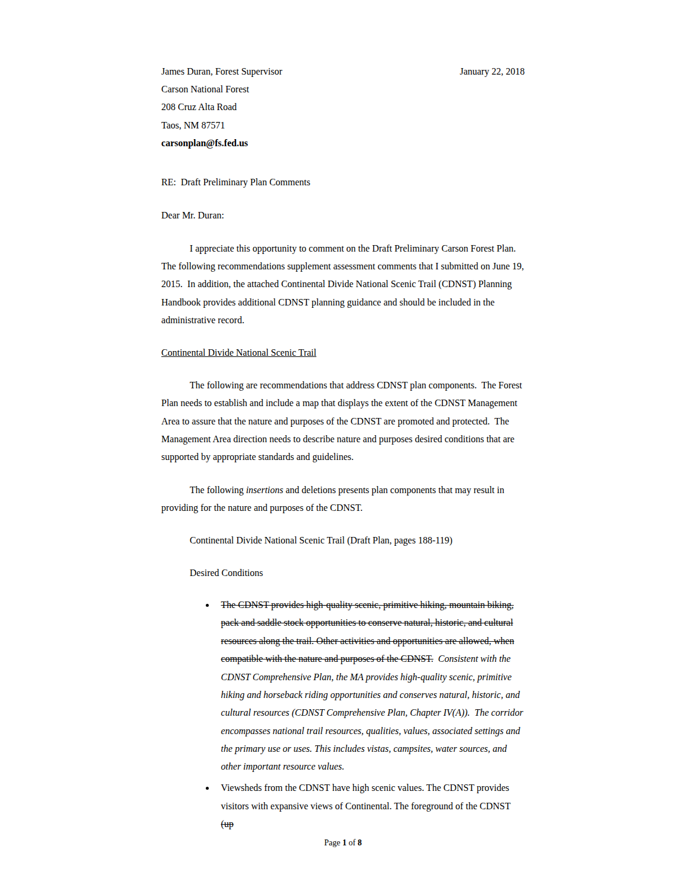January 22, 2018 James Duran, Forest Supervisor Carson National Forest 208 Cruz Alta Road Taos, NM 87571 carsonplan@fs.fed.us
RE: Draft Preliminary Plan Comments
Dear Mr. Duran:
I appreciate this opportunity to comment on the Draft Preliminary Carson Forest Plan. The following recommendations supplement assessment comments that I submitted on June 19, 2015. In addition, the attached Continental Divide National Scenic Trail (CDNST) Planning Handbook provides additional CDNST planning guidance and should be included in the administrative record.
Continental Divide National Scenic Trail
The following are recommendations that address CDNST plan components. The Forest Plan needs to establish and include a map that displays the extent of the CDNST Management Area to assure that the nature and purposes of the CDNST are promoted and protected. The Management Area direction needs to describe nature and purposes desired conditions that are supported by appropriate standards and guidelines.
The following insertions and deletions presents plan components that may result in providing for the nature and purposes of the CDNST.
Continental Divide National Scenic Trail (Draft Plan, pages 188-119)
Desired Conditions
The CDNST provides high-quality scenic, primitive hiking, mountain biking, pack and saddle stock opportunities to conserve natural, historic, and cultural resources along the trail. Other activities and opportunities are allowed, when compatible with the nature and purposes of the CDNST. Consistent with the CDNST Comprehensive Plan, the MA provides high-quality scenic, primitive hiking and horseback riding opportunities and conserves natural, historic, and cultural resources (CDNST Comprehensive Plan, Chapter IV(A)). The corridor encompasses national trail resources, qualities, values, associated settings and the primary use or uses. This includes vistas, campsites, water sources, and other important resource values.
Viewsheds from the CDNST have high scenic values. The CDNST provides visitors with expansive views of Continental. The foreground of the CDNST (up
Page 1 of 8